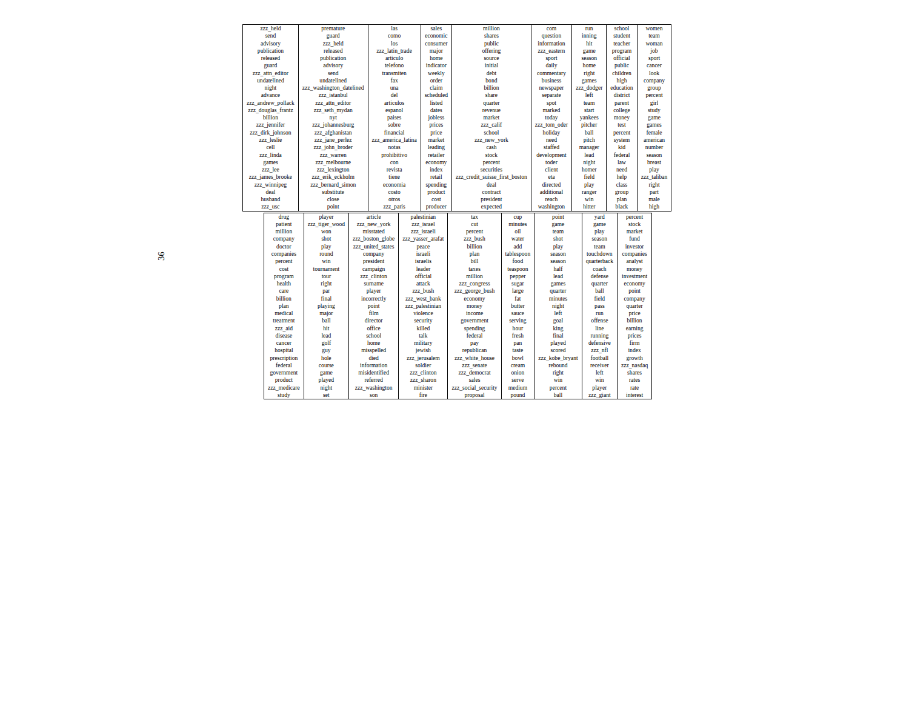36
| zzz_held | premature | las | sales | million | com | run | school | women |
| send | guard | como | economic | shares | question | inning | student | team |
| advisory | zzz_held | los | consumer | public | information | hit | teacher | woman |
| publication | released | zzz_latin_trade | major | offering | zzz_eastern | game | program | job |
| released | publication | articulo | home | source | sport | season | official | sport |
| guard | advisory | telefono | indicator | initial | daily | home | public | cancer |
| zzz_attn_editor | send | transmiten | weekly | debt | commentary | right | children | look |
| undatelined | undatelined | fax | order | bond | business | games | high | company |
| night | zzz_washington_datelined | una | claim | billion | newspaper | zzz_dodger | education | group |
| advance | zzz_istanbul | del | scheduled | share | separate | left | district | percent |
| zzz_andrew_pollack | zzz_attn_editor | articulos | listed | quarter | spot | team | parent | girl |
| zzz_douglas_frantz | zzz_seth_mydan | espanol | dates | revenue | marked | start | college | study |
| billion | nyt | paises | jobless | market | today | yankees | money | game |
| zzz_jennifer | zzz_johannesburg | sobre | prices | zzz_calif | zzz_tom_oder | pitcher | test | games |
| zzz_dirk_johnson | zzz_afghanistan | financial | price | school | holiday | ball | percent | female |
| zzz_leslie | zzz_jane_perlez | zzz_america_latina | market | zzz_new_york | need | pitch | system | american |
| cell | zzz_john_broder | notas | leading | cash | staffed | manager | kid | number |
| zzz_linda | zzz_warren | prohibitivo | retailer | stock | development | lead | federal | season |
| games | zzz_melbourne | con | economy | percent | toder | night | law | breast |
| zzz_lee | zzz_lexington | revista | index | securities | client | homer | need | play |
| zzz_james_brooke | zzz_erik_eckholm | tiene | retail | zzz_credit_suisse_first_boston | eta | field | help | zzz_taliban |
| zzz_winnipeg | zzz_bernard_simon | economia | spending | deal | directed | play | class | right |
| deal | substitute | costo | product | contract | additional | ranger | group | part |
| husband | close | otros | cost | president | reach | win | plan | male |
| zzz_usc | point | zzz_paris | producer | expected | washington | hitter | black | high |
| drug | player | article | palestinian | tax | cup | point | yard | percent |
| patient | zzz_tiger_wood | zzz_new_york | zzz_israel | cut | minutes | game | game | stock |
| million | won | misstated | zzz_israeli | percent | oil | team | play | market |
| company | shot | zzz_boston_globe | zzz_yasser_arafat | zzz_bush | water | shot | season | fund |
| doctor | play | zzz_united_states | peace | billion | add | play | team | investor |
| companies | round | company | israeli | plan | tablespoon | season | touchdown | companies |
| percent | win | president | israelis | bill | food | season | quarterback | analyst |
| cost | tournament | campaign | leader | taxes | teaspoon | half | coach | money |
| program | tour | zzz_clinton | official | million | pepper | lead | defense | investment |
| health | right | surname | attack | zzz_congress | sugar | games | quarter | economy |
| care | par | player | zzz_bush | zzz_george_bush | large | quarter | ball | point |
| billion | final | incorrectly | zzz_west_bank | economy | fat | minutes | field | company |
| plan | playing | point | zzz_palestinian | money | butter | night | pass | quarter |
| medical | major | film | violence | income | sauce | left | run | price |
| treatment | ball | director | security | government | serving | goal | offense | billion |
| zzz_aid | hit | office | killed | spending | hour | king | line | earning |
| disease | lead | school | talk | federal | fresh | final | running | prices |
| cancer | golf | home | military | pay | pan | played | defensive | firm |
| hospital | guy | misspelled | jewish | republican | taste | scored | zzz_nfl | index |
| prescription | hole | died | zzz_jerusalem | zzz_white_house | bowl | zzz_kobe_bryant | football | growth |
| federal | course | information | soldier | zzz_senate | cream | rebound | receiver | zzz_nasdaq |
| government | game | misidentified | zzz_clinton | zzz_democrat | onion | right | left | shares |
| product | played | referred | zzz_sharon | sales | serve | win | win | rates |
| zzz_medicare | night | zzz_washington | minister | zzz_social_security | medium | percent | player | rate |
| study | set | son | fire | proposal | pound | ball | zzz_giant | interest |